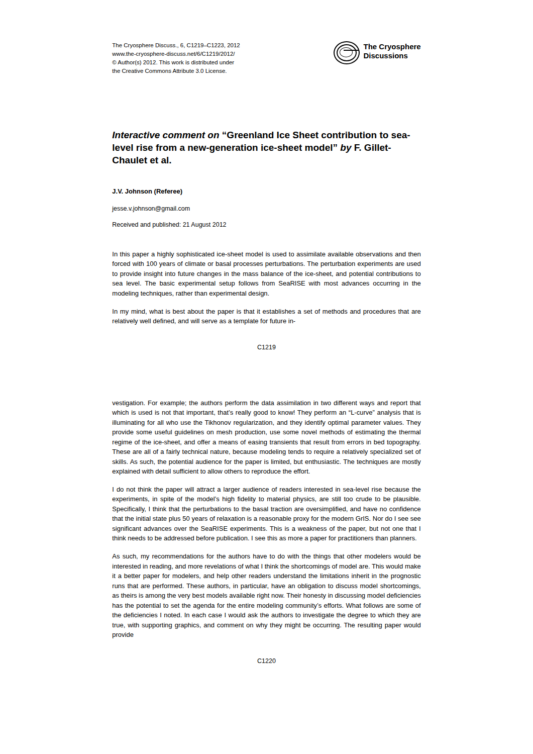The Cryosphere Discuss., 6, C1219–C1223, 2012
www.the-cryosphere-discuss.net/6/C1219/2012/
© Author(s) 2012. This work is distributed under
the Creative Commons Attribute 3.0 License.
The Cryosphere
Discussions
Interactive comment on “Greenland Ice Sheet contribution to sea-level rise from a new-generation ice-sheet model” by F. Gillet-Chaulet et al.
J.V. Johnson (Referee)
jesse.v.johnson@gmail.com
Received and published: 21 August 2012
In this paper a highly sophisticated ice-sheet model is used to assimilate available observations and then forced with 100 years of climate or basal processes perturbations. The perturbation experiments are used to provide insight into future changes in the mass balance of the ice-sheet, and potential contributions to sea level. The basic experimental setup follows from SeaRISE with most advances occurring in the modeling techniques, rather than experimental design.
In my mind, what is best about the paper is that it establishes a set of methods and procedures that are relatively well defined, and will serve as a template for future in-
C1219
vestigation. For example; the authors perform the data assimilation in two different ways and report that which is used is not that important, that’s really good to know! They perform an “L-curve” analysis that is illuminating for all who use the Tikhonov regularization, and they identify optimal parameter values. They provide some useful guidelines on mesh production, use some novel methods of estimating the thermal regime of the ice-sheet, and offer a means of easing transients that result from errors in bed topography. These are all of a fairly technical nature, because modeling tends to require a relatively specialized set of skills. As such, the potential audience for the paper is limited, but enthusiastic. The techniques are mostly explained with detail sufficient to allow others to reproduce the effort.
I do not think the paper will attract a larger audience of readers interested in sea-level rise because the experiments, in spite of the model’s high fidelity to material physics, are still too crude to be plausible. Specifically, I think that the perturbations to the basal traction are oversimplified, and have no confidence that the initial state plus 50 years of relaxation is a reasonable proxy for the modern GrIS. Nor do I see see significant advances over the SeaRISE experiments. This is a weakness of the paper, but not one that I think needs to be addressed before publication. I see this as more a paper for practitioners than planners.
As such, my recommendations for the authors have to do with the things that other modelers would be interested in reading, and more revelations of what I think the shortcomings of model are. This would make it a better paper for modelers, and help other readers understand the limitations inherit in the prognostic runs that are performed. These authors, in particular, have an obligation to discuss model shortcomings, as theirs is among the very best models available right now. Their honesty in discussing model deficiencies has the potential to set the agenda for the entire modeling community’s efforts. What follows are some of the deficiencies I noted. In each case I would ask the authors to investigate the degree to which they are true, with supporting graphics, and comment on why they might be occurring. The resulting paper would provide
C1220